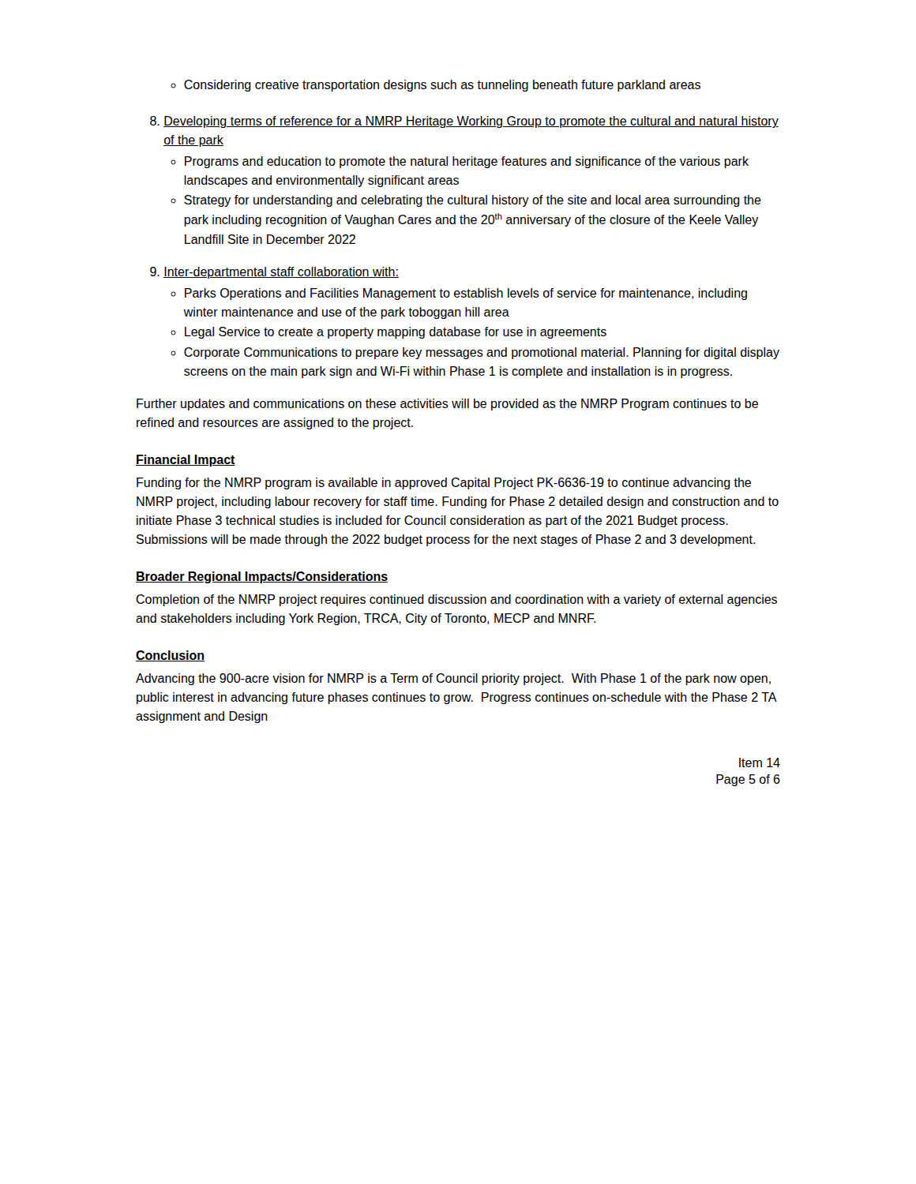Considering creative transportation designs such as tunneling beneath future parkland areas
Developing terms of reference for a NMRP Heritage Working Group to promote the cultural and natural history of the park
Programs and education to promote the natural heritage features and significance of the various park landscapes and environmentally significant areas
Strategy for understanding and celebrating the cultural history of the site and local area surrounding the park including recognition of Vaughan Cares and the 20th anniversary of the closure of the Keele Valley Landfill Site in December 2022
Inter-departmental staff collaboration with:
Parks Operations and Facilities Management to establish levels of service for maintenance, including winter maintenance and use of the park toboggan hill area
Legal Service to create a property mapping database for use in agreements
Corporate Communications to prepare key messages and promotional material. Planning for digital display screens on the main park sign and Wi-Fi within Phase 1 is complete and installation is in progress.
Further updates and communications on these activities will be provided as the NMRP Program continues to be refined and resources are assigned to the project.
Financial Impact
Funding for the NMRP program is available in approved Capital Project PK-6636-19 to continue advancing the NMRP project, including labour recovery for staff time. Funding for Phase 2 detailed design and construction and to initiate Phase 3 technical studies is included for Council consideration as part of the 2021 Budget process. Submissions will be made through the 2022 budget process for the next stages of Phase 2 and 3 development.
Broader Regional Impacts/Considerations
Completion of the NMRP project requires continued discussion and coordination with a variety of external agencies and stakeholders including York Region, TRCA, City of Toronto, MECP and MNRF.
Conclusion
Advancing the 900-acre vision for NMRP is a Term of Council priority project. With Phase 1 of the park now open, public interest in advancing future phases continues to grow. Progress continues on-schedule with the Phase 2 TA assignment and Design
Item 14
Page 5 of 6